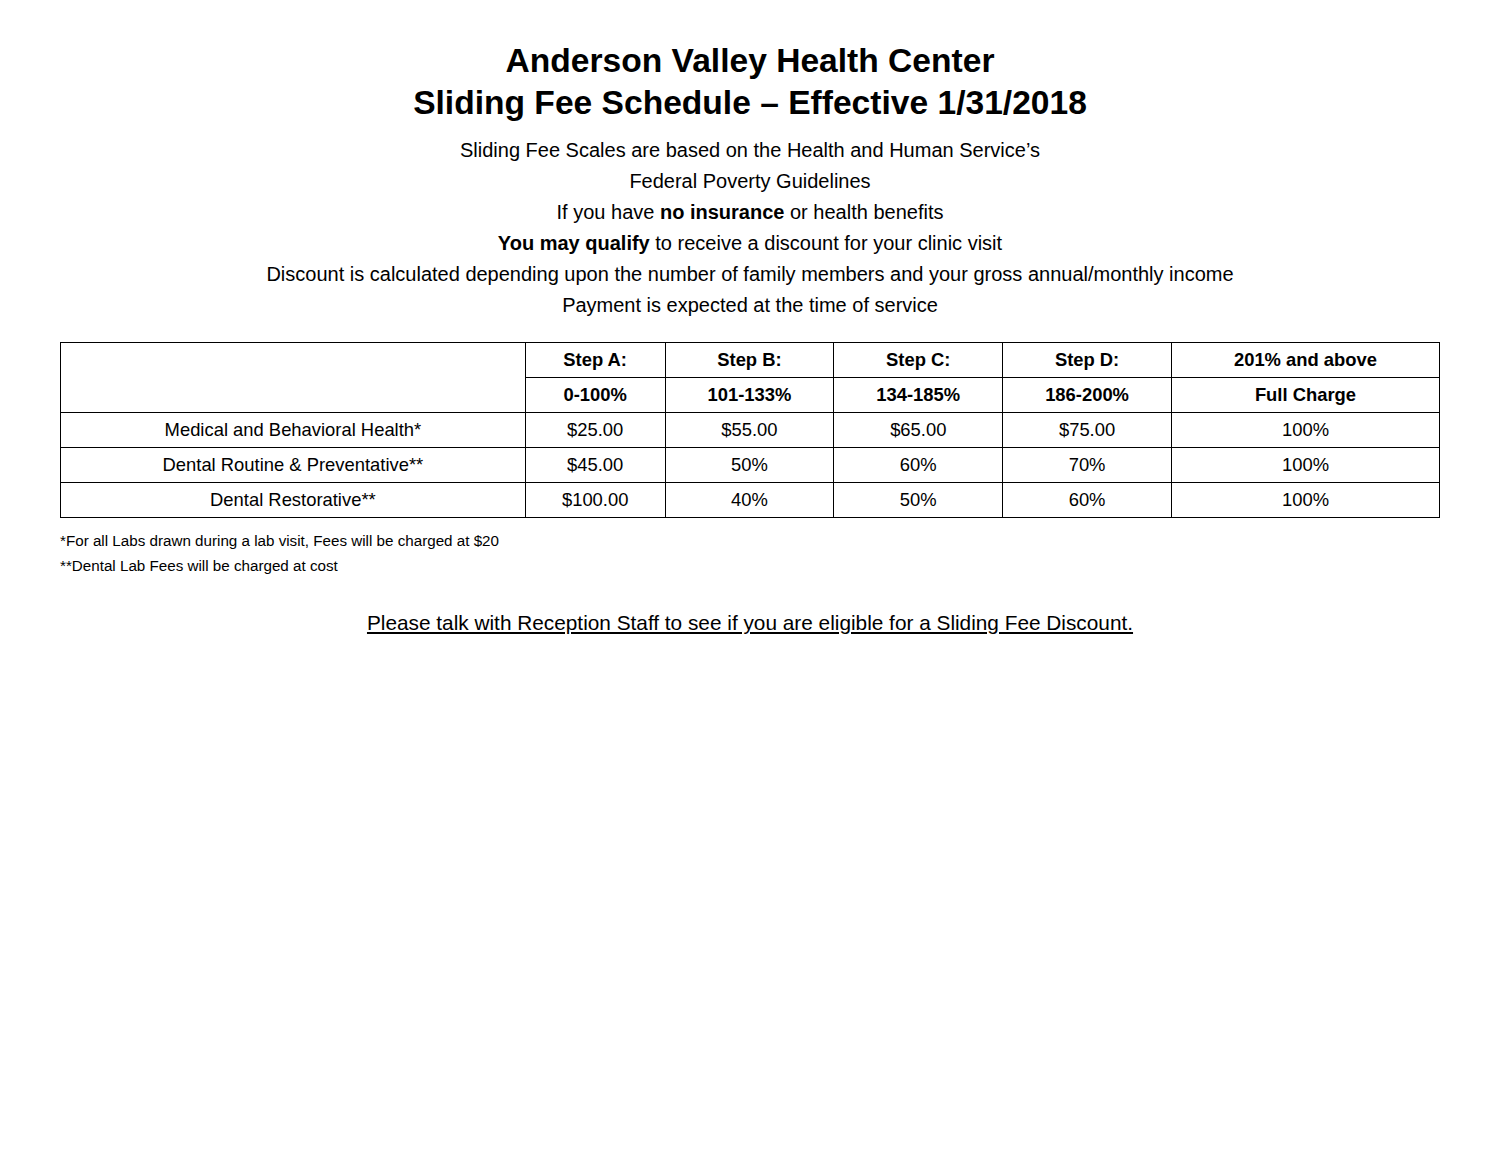Anderson Valley Health Center
Sliding Fee Schedule – Effective 1/31/2018
Sliding Fee Scales are based on the Health and Human Service’s
Federal Poverty Guidelines
If you have no insurance or health benefits
You may qualify to receive a discount for your clinic visit
Discount is calculated depending upon the number of family members and your gross annual/monthly income
Payment is expected at the time of service
| | Step A: | Step B: | Step C: | Step D: | 201% and above |
| --- | --- | --- | --- | --- | --- |
| | 0-100% | 101-133% | 134-185% | 186-200% | Full Charge |
| Medical and Behavioral Health* | $25.00 | $55.00 | $65.00 | $75.00 | 100% |
| Dental Routine & Preventative** | $45.00 | 50% | 60% | 70% | 100% |
| Dental Restorative** | $100.00 | 40% | 50% | 60% | 100% |
*For all Labs drawn during a lab visit, Fees will be charged at $20
**Dental Lab Fees will be charged at cost
Please talk with Reception Staff to see if you are eligible for a Sliding Fee Discount.